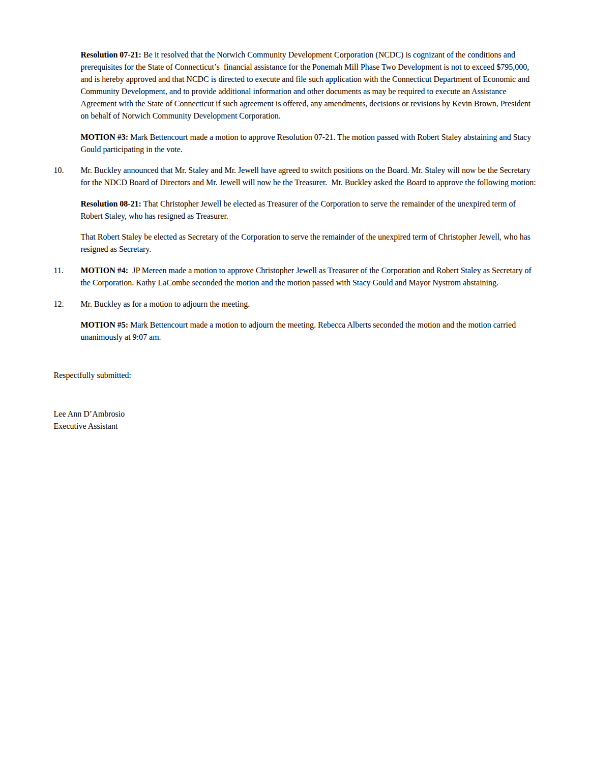Resolution 07-21: Be it resolved that the Norwich Community Development Corporation (NCDC) is cognizant of the conditions and prerequisites for the State of Connecticut’s financial assistance for the Ponemah Mill Phase Two Development is not to exceed $795,000, and is hereby approved and that NCDC is directed to execute and file such application with the Connecticut Department of Economic and Community Development, and to provide additional information and other documents as may be required to execute an Assistance Agreement with the State of Connecticut if such agreement is offered, any amendments, decisions or revisions by Kevin Brown, President on behalf of Norwich Community Development Corporation.
MOTION #3: Mark Bettencourt made a motion to approve Resolution 07-21. The motion passed with Robert Staley abstaining and Stacy Gould participating in the vote.
10.
Mr. Buckley announced that Mr. Staley and Mr. Jewell have agreed to switch positions on the Board. Mr. Staley will now be the Secretary for the NDCD Board of Directors and Mr. Jewell will now be the Treasurer. Mr. Buckley asked the Board to approve the following motion:
Resolution 08-21: That Christopher Jewell be elected as Treasurer of the Corporation to serve the remainder of the unexpired term of Robert Staley, who has resigned as Treasurer.
That Robert Staley be elected as Secretary of the Corporation to serve the remainder of the unexpired term of Christopher Jewell, who has resigned as Secretary.
11.
MOTION #4: JP Mereen made a motion to approve Christopher Jewell as Treasurer of the Corporation and Robert Staley as Secretary of the Corporation. Kathy LaCombe seconded the motion and the motion passed with Stacy Gould and Mayor Nystrom abstaining.
12.
Mr. Buckley as for a motion to adjourn the meeting.
MOTION #5: Mark Bettencourt made a motion to adjourn the meeting. Rebecca Alberts seconded the motion and the motion carried unanimously at 9:07 am.
Respectfully submitted:
Lee Ann D’Ambrosio
Executive Assistant